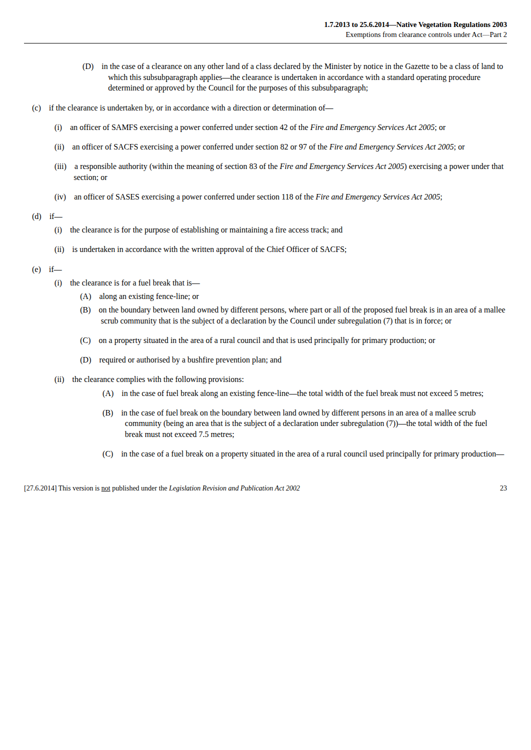1.7.2013 to 25.6.2014—Native Vegetation Regulations 2003
Exemptions from clearance controls under Act—Part 2
(D) in the case of a clearance on any other land of a class declared by the Minister by notice in the Gazette to be a class of land to which this subsubparagraph applies—the clearance is undertaken in accordance with a standard operating procedure determined or approved by the Council for the purposes of this subsubparagraph;
(c) if the clearance is undertaken by, or in accordance with a direction or determination of—
(i) an officer of SAMFS exercising a power conferred under section 42 of the Fire and Emergency Services Act 2005; or
(ii) an officer of SACFS exercising a power conferred under section 82 or 97 of the Fire and Emergency Services Act 2005; or
(iii) a responsible authority (within the meaning of section 83 of the Fire and Emergency Services Act 2005) exercising a power under that section; or
(iv) an officer of SASES exercising a power conferred under section 118 of the Fire and Emergency Services Act 2005;
(d) if—
(i) the clearance is for the purpose of establishing or maintaining a fire access track; and
(ii) is undertaken in accordance with the written approval of the Chief Officer of SACFS;
(e) if—
(i) the clearance is for a fuel break that is—
(A) along an existing fence-line; or
(B) on the boundary between land owned by different persons, where part or all of the proposed fuel break is in an area of a mallee scrub community that is the subject of a declaration by the Council under subregulation (7) that is in force; or
(C) on a property situated in the area of a rural council and that is used principally for primary production; or
(D) required or authorised by a bushfire prevention plan; and
(ii) the clearance complies with the following provisions:
(A) in the case of fuel break along an existing fence-line—the total width of the fuel break must not exceed 5 metres;
(B) in the case of fuel break on the boundary between land owned by different persons in an area of a mallee scrub community (being an area that is the subject of a declaration under subregulation (7))—the total width of the fuel break must not exceed 7.5 metres;
(C) in the case of a fuel break on a property situated in the area of a rural council used principally for primary production—
[27.6.2014] This version is not published under the Legislation Revision and Publication Act 2002
23